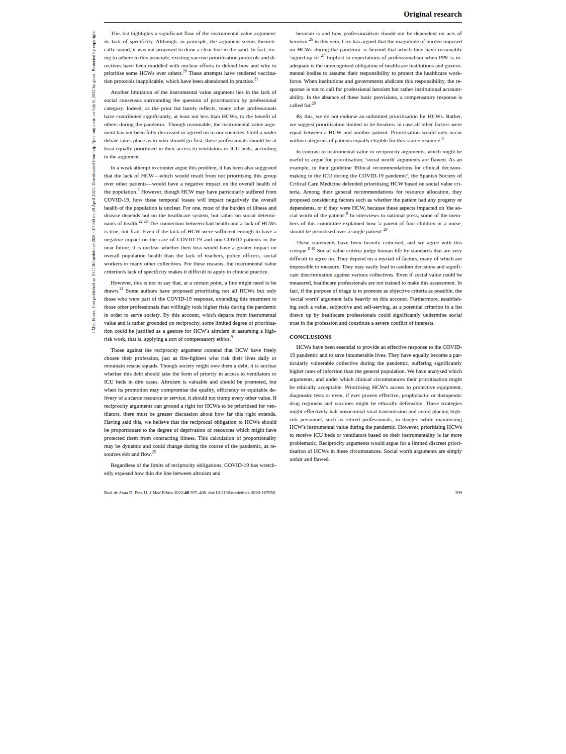J Med Ethics: first published as 10.1136/medethics-2020-107050 on 28 April 2021. Downloaded from http://jme.bmj.com/ on July 6, 2022 by guest. Protected by copyright.
Original research
This list highlights a significant flaw of the instrumental value argument: its lack of specificity. Although, in principle, the argument seems theoretically sound, it was not proposed to draw a clear line in the sand. In fact, trying to adhere to this principle, existing vaccine prioritisation protocols and directives have been muddled with unclear efforts to defend how and why to prioritise some HCWs over others.20 These attempts have rendered vaccination protocols inapplicable, which have been abandoned in practice.21
Another limitation of the instrumental value argument lies in the lack of social consensus surrounding the question of prioritisation by professional category. Indeed, as the prior list barely reflects, many other professionals have contributed significantly, at least not less than HCWs, to the benefit of others during the pandemic. Though reasonable, the instrumental value argument has not been fully discussed or agreed on in our societies. Until a wider debate takes place as to who should go first, these professionals should be at least equally prioritised in their access to ventilators or ICU beds, according to the argument.
In a weak attempt to counter argue this problem, it has been also suggested that the lack of HCW—which would result from not prioritising this group over other patients—would have a negative impact on the overall health of the population.7 However, though HCW may have particularly suffered from COVID-19, how these temporal losses will impact negatively the overall health of the population is unclear. For one, most of the burden of illness and disease depends not on the healthcare system, but rather on social determinants of health.22 23 The connection between bad health and a lack of HCWs is true, but frail. Even if the lack of HCW were sufficient enough to have a negative impact on the care of COVID-19 and non-COVID patients in the near future, it is unclear whether their loss would have a greater impact on overall population health than the lack of teachers, police officers, social workers or many other collectives. For these reasons, the instrumental value criterion's lack of specificity makes it difficult to apply in clinical practice.
However, this is not to say that, at a certain point, a line might need to be drawn.24 Some authors have proposed prioritising not all HCWs but only those who were part of the COVID-19 response, extending this treatment to those other professionals that willingly took higher risks during the pandemic in order to serve society. By this account, which departs from instrumental value and is rather grounded on reciprocity, some limited degree of prioritisation could be justified as a gesture for HCW's altruism in assuming a high-risk work, that is, applying a sort of compensatory ethics.9
Those against the reciprocity argument contend that HCW have freely chosen their profession, just as fire-fighters who risk their lives daily or mountain rescue squads. Though society might owe them a debt, it is unclear whether this debt should take the form of priority in access to ventilators or ICU beds in dire cases. Altruism is valuable and should be promoted, but when its promotion may compromise the quality, efficiency or equitable delivery of a scarce resource or service, it should not trump every other value. If reciprocity arguments can ground a right for HCWs to be prioritised for ventilators, there must be greater discussion about how far this right extends. Having said this, we believe that the reciprocal obligation to HCWs should be proportionate to the degree of deprivation of resources which might have protected them from contracting illness. This calculation of proportionality may be dynamic and could change during the course of the pandemic, as resources ebb and flow.25
Regardless of the limits of reciprocity obligations, COVID-19 has wretchedly exposed how thin the line between altruism and
heroism is and how professionalism should not be dependent on acts of heroism.26 In this vein, Cox has argued that the magnitude of burden imposed on HCWs during the pandemic is beyond that which they have reasonably 'signed-up to'.27 Implicit in expectations of professionalism when PPE is inadequate is the unrecognised obligation of healthcare institutions and governmental bodies to assume their responsibility to protect the healthcare workforce. When institutions and governments abdicate this responsibility, the response is not to call for professional heroism but rather institutional accountability. In the absence of these basic provisions, a compensatory response is called for.28
By this, we do not endorse an unlimited prioritisation for HCWs. Rather, we suggest prioritisation limited to tie breakers in case all other factors were equal between a HCW and another patient. Prioritisation would only occur within categories of patients equally eligible for this scarce resource.9
In contrast to instrumental value or reciprocity arguments, which might be useful to argue for prioritisation, 'social worth' arguments are flawed. As an example, in their guideline 'Ethical recommendations for clinical decision-making in the ICU during the COVID-19 pandemic', the Spanish Society of Critical Care Medicine defended prioritising HCW based on social value criteria. Among their general recommendations for resource allocation, they proposed considering factors such as whether the patient had any progeny or dependents, or if they were HCW, because these aspects impacted on 'the social worth of the patient'.8 In interviews to national press, some of the members of this committee explained how 'a parent of four children or a nurse, should be prioritised over a single patient'.29
These statements have been heavily criticised, and we agree with this critique.8 18 Social value criteria judge human life by standards that are very difficult to agree on. They depend on a myriad of factors, many of which are impossible to measure. They may easily lead to random decisions and significant discrimination against various collectives. Even if social value could be measured, healthcare professionals are not trained to make this assessment. In fact, if the purpose of triage is to promote as objective criteria as possible, the 'social worth' argument fails heavily on this account. Furthermore, establishing such a value, subjective and self-serving, as a potential criterion in a list drawn up by healthcare professionals could significantly undermine social trust in the profession and constitute a severe conflict of interests.
Conclusions
HCWs have been essential to provide an effective response to the COVID-19 pandemic and to save innumerable lives. They have equally become a particularly vulnerable collective during the pandemic, suffering significantly higher rates of infection than the general population. We have analysed which arguments, and under which clinical circumstances their prioritisation might be ethically acceptable. Prioritising HCW's access to protective equipment, diagnostic tests or even, if ever proven effective, prophylactic or therapeutic drug regimens and vaccines might be ethically defensible. These strategies might effectively halt nosocomial viral transmission and avoid placing high-risk personnel, such as retired professionals, in danger, while maximising HCW's instrumental value during the pandemic. However, prioritising HCWs to receive ICU beds or ventilators based on their instrumentality is far more problematic. Reciprocity arguments would argue for a limited discreet prioritisation of HCWs in these circumstances. Social worth arguments are simply unfair and flawed.
Real de Asua D, Fins JJ. J Med Ethics 2022;48:397–400. doi:10.1136/medethics-2020-107050
399